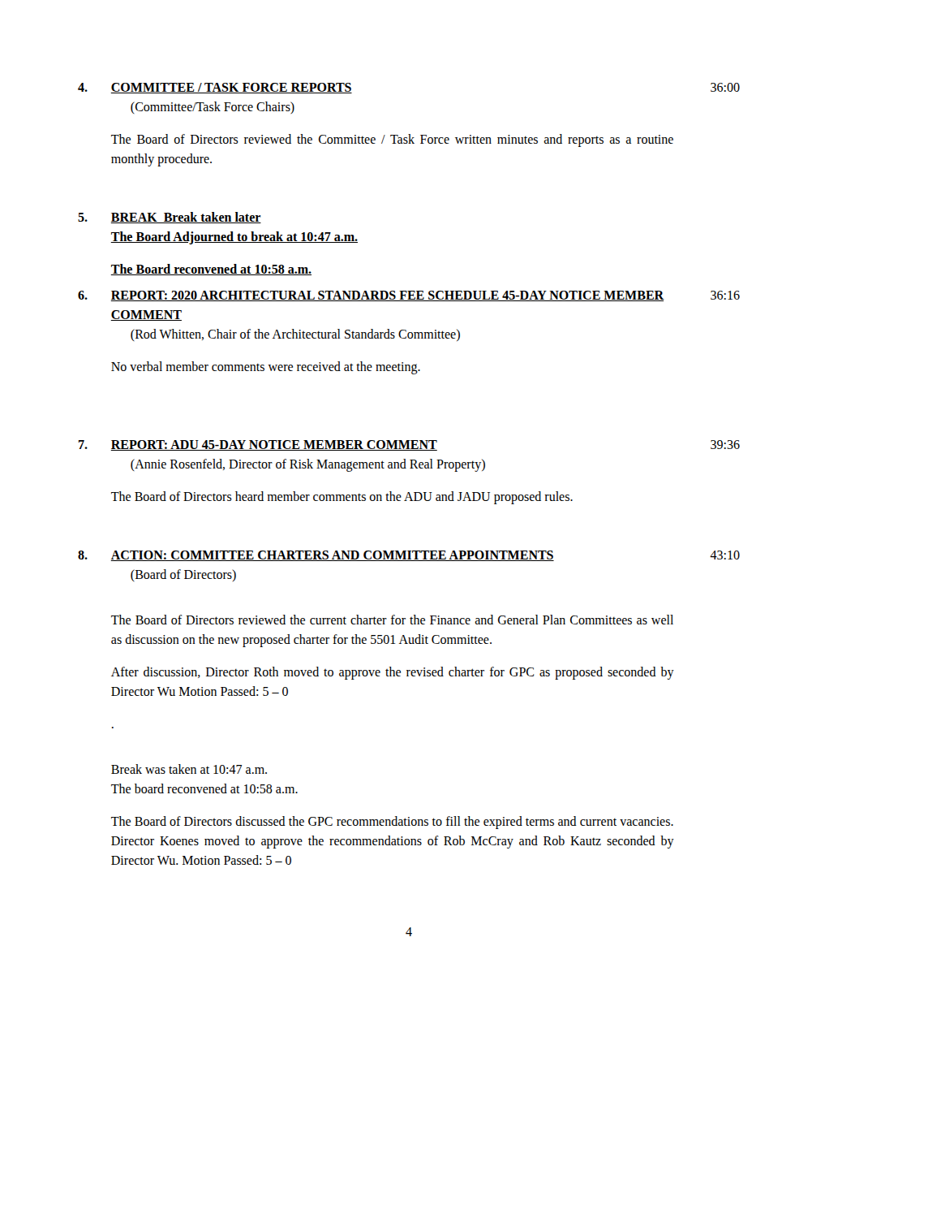4.
COMMITTEE / TASK FORCE REPORTS
(Committee/Task Force Chairs)
The Board of Directors reviewed the Committee / Task Force written minutes and reports as a routine monthly procedure.
36:00
5.
BREAK Break taken later
The Board Adjourned to break at 10:47 a.m.
The Board reconvened at 10:58 a.m.
6.
REPORT: 2020 ARCHITECTURAL STANDARDS FEE SCHEDULE 45-DAY NOTICE MEMBER COMMENT
(Rod Whitten, Chair of the Architectural Standards Committee)
No verbal member comments were received at the meeting.
36:16
7.
REPORT: ADU 45-DAY NOTICE MEMBER COMMENT
(Annie Rosenfeld, Director of Risk Management and Real Property)
The Board of Directors heard member comments on the ADU and JADU proposed rules.
39:36
8.
ACTION: COMMITTEE CHARTERS AND COMMITTEE APPOINTMENTS
(Board of Directors)
The Board of Directors reviewed the current charter for the Finance and General Plan Committees as well as discussion on the new proposed charter for the 5501 Audit Committee.
After discussion, Director Roth moved to approve the revised charter for GPC as proposed seconded by Director Wu Motion Passed: 5 – 0
.
Break was taken at 10:47 a.m.
The board reconvened at 10:58 a.m.
The Board of Directors discussed the GPC recommendations to fill the expired terms and current vacancies. Director Koenes moved to approve the recommendations of Rob McCray and Rob Kautz seconded by Director Wu. Motion Passed: 5 – 0
43:10
4